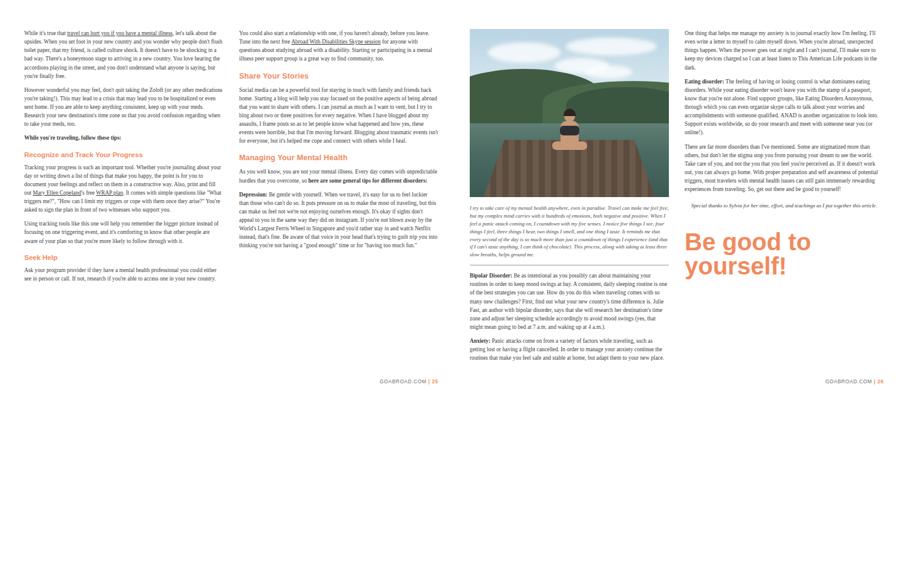While it's true that travel can hurt you if you have a mental illness, let's talk about the upsides. When you set foot in your new country and you wonder why people don't flush toilet paper, that my friend, is called culture shock. It doesn't have to be shocking in a bad way. There's a honeymoon stage to arriving in a new country. You love hearing the accordions playing in the street, and you don't understand what anyone is saying, but you're finally free.
However wonderful you may feel, don't quit taking the Zoloft (or any other medications you're taking!). This may lead to a crisis that may lead you to be hospitalized or even sent home. If you are able to keep anything consistent, keep up with your meds. Research your new destination's time zone so that you avoid confusion regarding when to take your meds, too.
While you're traveling, follow these tips:
Recognize and Track Your Progress
Tracking your progress is such an important tool. Whether you're journaling about your day or writing down a list of things that make you happy, the point is for you to document your feelings and reflect on them in a constructive way. Also, print and fill out Mary Ellen Copeland's free WRAP plan. It comes with simple questions like "What triggers me?", "How can I limit my triggers or cope with them once they arise?" You're asked to sign the plan in front of two witnesses who support you.
Using tracking tools like this one will help you remember the bigger picture instead of focusing on one triggering event, and it's comforting to know that other people are aware of your plan so that you're more likely to follow through with it.
Seek Help
Ask your program provider if they have a mental health professional you could either see in person or call. If not, research if you're able to access one in your new country.
You could also start a relationship with one, if you haven't already, before you leave. Tune into the next free Abroad With Disabilities Skype session for anyone with questions about studying abroad with a disability. Starting or participating in a mental illness peer support group is a great way to find community, too.
Share Your Stories
Social media can be a powerful tool for staying in touch with family and friends back home. Starting a blog will help you stay focused on the positive aspects of being abroad that you want to share with others. I can journal as much as I want to vent, but I try to blog about two or three positives for every negative. When I have blogged about my assaults, I frame posts so as to let people know what happened and how yes, these events were horrible, but that I'm moving forward. Blogging about traumatic events isn't for everyone, but it's helped me cope and connect with others while I heal.
Managing Your Mental Health
As you well know, you are not your mental illness. Every day comes with unpredictable hurdles that you overcome, so here are some general tips for different disorders:
Depression: Be gentle with yourself. When we travel, it's easy for us to feel luckier than those who can't do so. It puts pressure on us to make the most of traveling, but this can make us feel not we're not enjoying ourselves enough. It's okay if sights don't appeal to you in the same way they did on instagram. If you're not blown away by the World's Largest Ferris Wheel in Singapore and you'd rather stay in and watch Netflix instead, that's fine. Be aware of that voice in your head that's trying to guilt trip you into thinking you're not having a "good enough" time or for "having too much fun."
GOABROAD.COM | 25
I try to take care of my mental health anywhere, even in paradise. Travel can make me feel free, but my complex mind carries with it hundreds of emotions, both negative and positive. When I feel a panic attack coming on, I countdown with my five senses. I notice five things I see, four things I feel, three things I hear, two things I smell, and one thing I taste. It reminds me that every second of the day is so much more than just a countdown of things I experience (and that if I can't taste anything, I can think of chocolate). This process, along with taking at least three slow breaths, helps ground me.
Bipolar Disorder: Be as intentional as you possibly can about maintaining your routines in order to keep mood swings at bay. A consistent, daily sleeping routine is one of the best strategies you can use. How do you do this when traveling comes with so many new challenges? First, find out what your new country's time difference is. Julie Fast, an author with bipolar disorder, says that she will research her destination's time zone and adjust her sleeping schedule accordingly to avoid mood swings (yes, that might mean going to bed at 7 a.m. and waking up at 4 a.m.).
Anxiety: Panic attacks come on from a variety of factors while traveling, such as getting lost or having a flight cancelled. In order to manage your anxiety continue the routines that make you feel safe and stable at home, but adapt them to your new place.
One thing that helps me manage my anxiety is to journal exactly how I'm feeling. I'll even write a letter to myself to calm myself down. When you're abroad, unexpected things happen. When the power goes out at night and I can't journal, I'll make sure to keep my devices charged so I can at least listen to This American Life podcasts in the dark.
Eating disorder: The feeling of having or losing control is what dominates eating disorders. While your eating disorder won't leave you with the stamp of a passport, know that you're not alone. Find support groups, like Eating Disorders Anonymous, through which you can even organize skype calls to talk about your worries and accomplishments with someone qualified. ANAD is another organization to look into. Support exists worldwide, so do your research and meet with someone near you (or online!).
There are far more disorders than I've mentioned. Some are stigmatized more than others, but don't let the stigma stop you from pursuing your dream to see the world. Take care of you, and not the you that you feel you're perceived as. If it doesn't work out, you can always go home. With proper preparation and self awareness of potential triggers, most travelers with mental health issues can still gain immensely rewarding experiences from traveling. So, get out there and be good to yourself!
Special thanks to Sylvia for her time, effort, and teachings as I put together this article.
Be good to
yourself!
GOABROAD.COM | 26